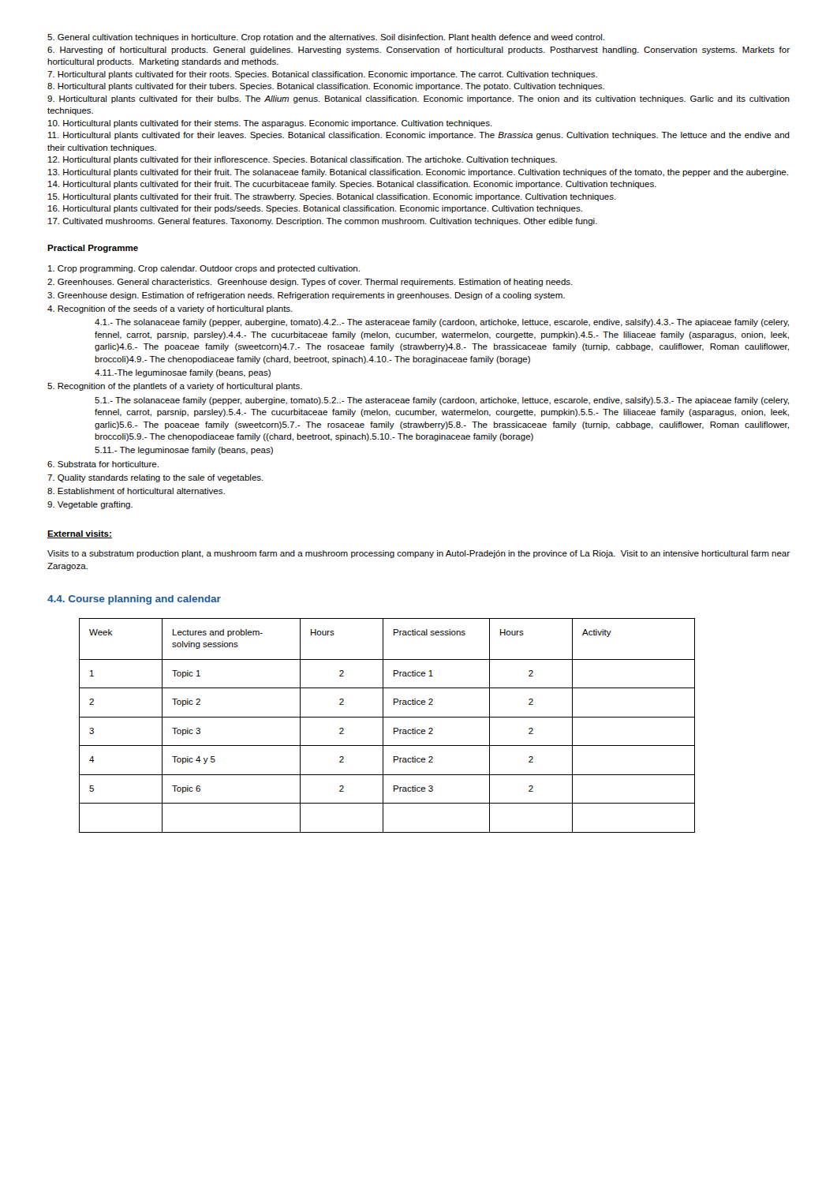5. General cultivation techniques in horticulture. Crop rotation and the alternatives. Soil disinfection. Plant health defence and weed control.
6. Harvesting of horticultural products. General guidelines. Harvesting systems. Conservation of horticultural products. Postharvest handling. Conservation systems. Markets for horticultural products. Marketing standards and methods.
7. Horticultural plants cultivated for their roots. Species. Botanical classification. Economic importance. The carrot. Cultivation techniques.
8. Horticultural plants cultivated for their tubers. Species. Botanical classification. Economic importance. The potato. Cultivation techniques.
9. Horticultural plants cultivated for their bulbs. The Allium genus. Botanical classification. Economic importance. The onion and its cultivation techniques. Garlic and its cultivation techniques.
10. Horticultural plants cultivated for their stems. The asparagus. Economic importance. Cultivation techniques.
11. Horticultural plants cultivated for their leaves. Species. Botanical classification. Economic importance. The Brassica genus. Cultivation techniques. The lettuce and the endive and their cultivation techniques.
12. Horticultural plants cultivated for their inflorescence. Species. Botanical classification. The artichoke. Cultivation techniques.
13. Horticultural plants cultivated for their fruit. The solanaceae family. Botanical classification. Economic importance. Cultivation techniques of the tomato, the pepper and the aubergine.
14. Horticultural plants cultivated for their fruit. The cucurbitaceae family. Species. Botanical classification. Economic importance. Cultivation techniques.
15. Horticultural plants cultivated for their fruit. The strawberry. Species. Botanical classification. Economic importance. Cultivation techniques.
16. Horticultural plants cultivated for their pods/seeds. Species. Botanical classification. Economic importance. Cultivation techniques.
17. Cultivated mushrooms. General features. Taxonomy. Description. The common mushroom. Cultivation techniques. Other edible fungi.
Practical Programme
1. Crop programming. Crop calendar. Outdoor crops and protected cultivation.
2. Greenhouses. General characteristics. Greenhouse design. Types of cover. Thermal requirements. Estimation of heating needs.
3. Greenhouse design. Estimation of refrigeration needs. Refrigeration requirements in greenhouses. Design of a cooling system.
4. Recognition of the seeds of a variety of horticultural plants.
4.1.- The solanaceae family (pepper, aubergine, tomato).4.2..- The asteraceae family (cardoon, artichoke, lettuce, escarole, endive, salsify).4.3.- The apiaceae family (celery, fennel, carrot, parsnip, parsley).4.4.- The cucurbitaceae family (melon, cucumber, watermelon, courgette, pumpkin).4.5.- The liliaceae family (asparagus, onion, leek, garlic)4.6.- The poaceae family (sweetcorn)4.7.- The rosaceae family (strawberry)4.8.- The brassicaceae family (turnip, cabbage, cauliflower, Roman cauliflower, broccoli)4.9.- The chenopodiaceae family (chard, beetroot, spinach).4.10.- The boraginaceae family (borage)
4.11.-The leguminosae family (beans, peas)
5. Recognition of the plantlets of a variety of horticultural plants.
5.1.- The solanaceae family (pepper, aubergine, tomato).5.2..- The asteraceae family (cardoon, artichoke, lettuce, escarole, endive, salsify).5.3.- The apiaceae family (celery, fennel, carrot, parsnip, parsley).5.4.- The cucurbitaceae family (melon, cucumber, watermelon, courgette, pumpkin).5.5.- The liliaceae family (asparagus, onion, leek, garlic)5.6.- The poaceae family (sweetcorn)5.7.- The rosaceae family (strawberry)5.8.- The brassicaceae family (turnip, cabbage, cauliflower, Roman cauliflower, broccoli)5.9.- The chenopodiaceae family ((chard, beetroot, spinach).5.10.- The boraginaceae family (borage)
5.11.- The leguminosae family (beans, peas)
6. Substrata for horticulture.
7. Quality standards relating to the sale of vegetables.
8. Establishment of horticultural alternatives.
9. Vegetable grafting.
External visits:
Visits to a substratum production plant, a mushroom farm and a mushroom processing company in Autol-Pradejón in the province of La Rioja. Visit to an intensive horticultural farm near Zaragoza.
4.4. Course planning and calendar
| Week | Lectures and problem-solving sessions | Hours | Practical sessions | Hours | Activity |
| --- | --- | --- | --- | --- | --- |
| 1 | Topic 1 | 2 | Practice 1 | 2 | |
| 2 | Topic 2 | 2 | Practice 2 | 2 | |
| 3 | Topic 3 | 2 | Practice 2 | 2 | |
| 4 | Topic 4 y 5 | 2 | Practice 2 | 2 | |
| 5 | Topic 6 | 2 | Practice 3 | 2 | |